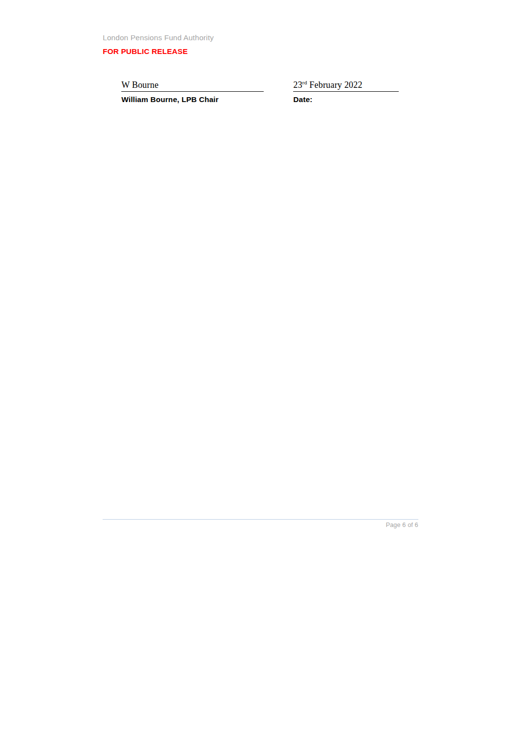London Pensions Fund Authority
FOR PUBLIC RELEASE
W Bourne
23rd February 2022
William Bourne, LPB Chair
Date:
Page 6 of 6